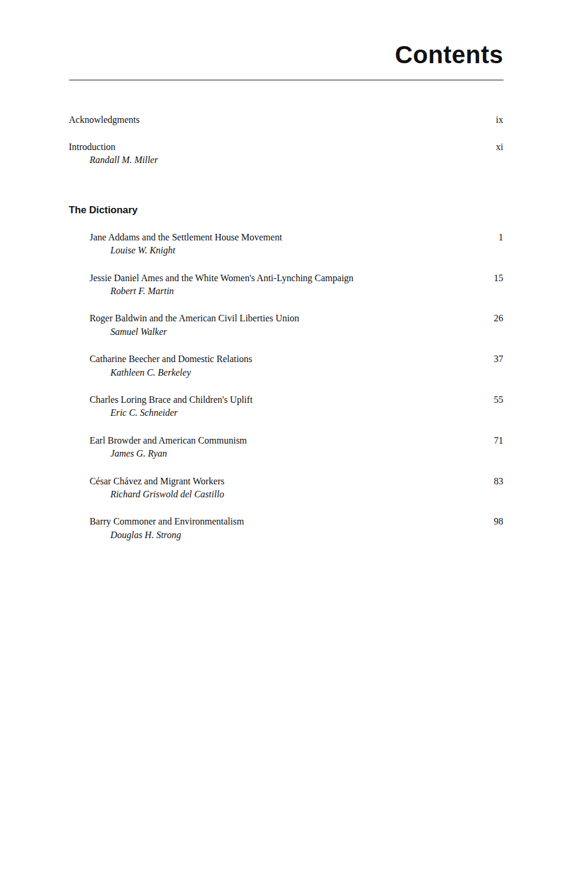Contents
| Acknowledgments | ix |
| Introduction Randall M. Miller | xi |
The Dictionary
| Jane Addams and the Settlement House Movement Louise W. Knight | 1 |
| Jessie Daniel Ames and the White Women's Anti-Lynching Campaign Robert F. Martin | 15 |
| Roger Baldwin and the American Civil Liberties Union Samuel Walker | 26 |
| Catharine Beecher and Domestic Relations Kathleen C. Berkeley | 37 |
| Charles Loring Brace and Children's Uplift Eric C. Schneider | 55 |
| Earl Browder and American Communism James G. Ryan | 71 |
| César Chávez and Migrant Workers Richard Griswold del Castillo | 83 |
| Barry Commoner and Environmentalism Douglas H. Strong | 98 |